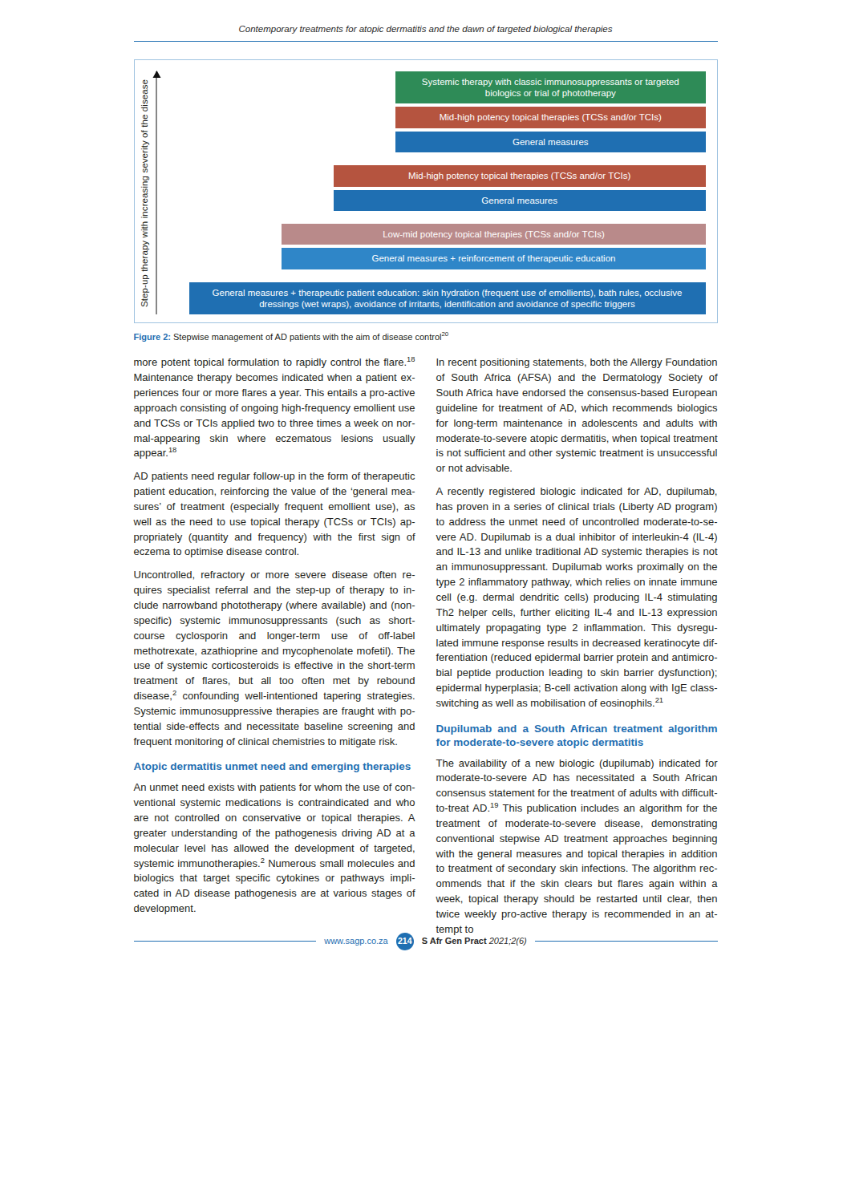Contemporary treatments for atopic dermatitis and the dawn of targeted biological therapies
Step-up therapy with increasing severity of the disease
Systemic therapy with classic immunosuppressants or targeted biologics or trial of phototherapy
Mid-high potency topical therapies (TCSs and/or TCIs)
General measures
Mid-high potency topical therapies (TCSs and/or TCIs)
General measures
Low-mid potency topical therapies (TCSs and/or TCIs)
General measures + reinforcement of therapeutic education
General measures + therapeutic patient education: skin hydration (frequent use of emollients), bath rules, occlusive dressings (wet wraps), avoidance of irritants, identification and avoidance of specific triggers
Figure 2: Stepwise management of AD patients with the aim of disease control20
more potent topical formulation to rapidly control the flare.18 Maintenance therapy becomes indicated when a patient experiences four or more flares a year. This entails a pro-active approach consisting of ongoing high-frequency emollient use and TCSs or TCIs applied two to three times a week on normal-appearing skin where eczematous lesions usually appear.18
AD patients need regular follow-up in the form of therapeutic patient education, reinforcing the value of the ‘general measures’ of treatment (especially frequent emollient use), as well as the need to use topical therapy (TCSs or TCIs) appropriately (quantity and frequency) with the first sign of eczema to optimise disease control.
Uncontrolled, refractory or more severe disease often requires specialist referral and the step-up of therapy to include narrowband phototherapy (where available) and (non-specific) systemic immunosuppressants (such as short-course cyclosporin and longer-term use of off-label methotrexate, azathioprine and mycophenolate mofetil). The use of systemic corticosteroids is effective in the short-term treatment of flares, but all too often met by rebound disease,2 confounding well-intentioned tapering strategies. Systemic immunosuppressive therapies are fraught with potential side-effects and necessitate baseline screening and frequent monitoring of clinical chemistries to mitigate risk.
Atopic dermatitis unmet need and emerging therapies
An unmet need exists with patients for whom the use of conventional systemic medications is contraindicated and who are not controlled on conservative or topical therapies. A greater understanding of the pathogenesis driving AD at a molecular level has allowed the development of targeted, systemic immunotherapies.2 Numerous small molecules and biologics that target specific cytokines or pathways implicated in AD disease pathogenesis are at various stages of development.
In recent positioning statements, both the Allergy Foundation of South Africa (AFSA) and the Dermatology Society of South Africa have endorsed the consensus-based European guideline for treatment of AD, which recommends biologics for long-term maintenance in adolescents and adults with moderate-to-severe atopic dermatitis, when topical treatment is not sufficient and other systemic treatment is unsuccessful or not advisable.
A recently registered biologic indicated for AD, dupilumab, has proven in a series of clinical trials (Liberty AD program) to address the unmet need of uncontrolled moderate-to-severe AD. Dupilumab is a dual inhibitor of interleukin-4 (IL-4) and IL-13 and unlike traditional AD systemic therapies is not an immunosuppressant. Dupilumab works proximally on the type 2 inflammatory pathway, which relies on innate immune cell (e.g. dermal dendritic cells) producing IL-4 stimulating Th2 helper cells, further eliciting IL-4 and IL-13 expression ultimately propagating type 2 inflammation. This dysregulated immune response results in decreased keratinocyte differentiation (reduced epidermal barrier protein and antimicrobial peptide production leading to skin barrier dysfunction); epidermal hyperplasia; B-cell activation along with IgE class-switching as well as mobilisation of eosinophils.21
Dupilumab and a South African treatment algorithm for moderate-to-severe atopic dermatitis
The availability of a new biologic (dupilumab) indicated for moderate-to-severe AD has necessitated a South African consensus statement for the treatment of adults with difficult-to-treat AD.19 This publication includes an algorithm for the treatment of moderate-to-severe disease, demonstrating conventional stepwise AD treatment approaches beginning with the general measures and topical therapies in addition to treatment of secondary skin infections. The algorithm recommends that if the skin clears but flares again within a week, topical therapy should be restarted until clear, then twice weekly pro-active therapy is recommended in an attempt to
www.sagp.co.za 214 S Afr Gen Pract 2021;2(6)